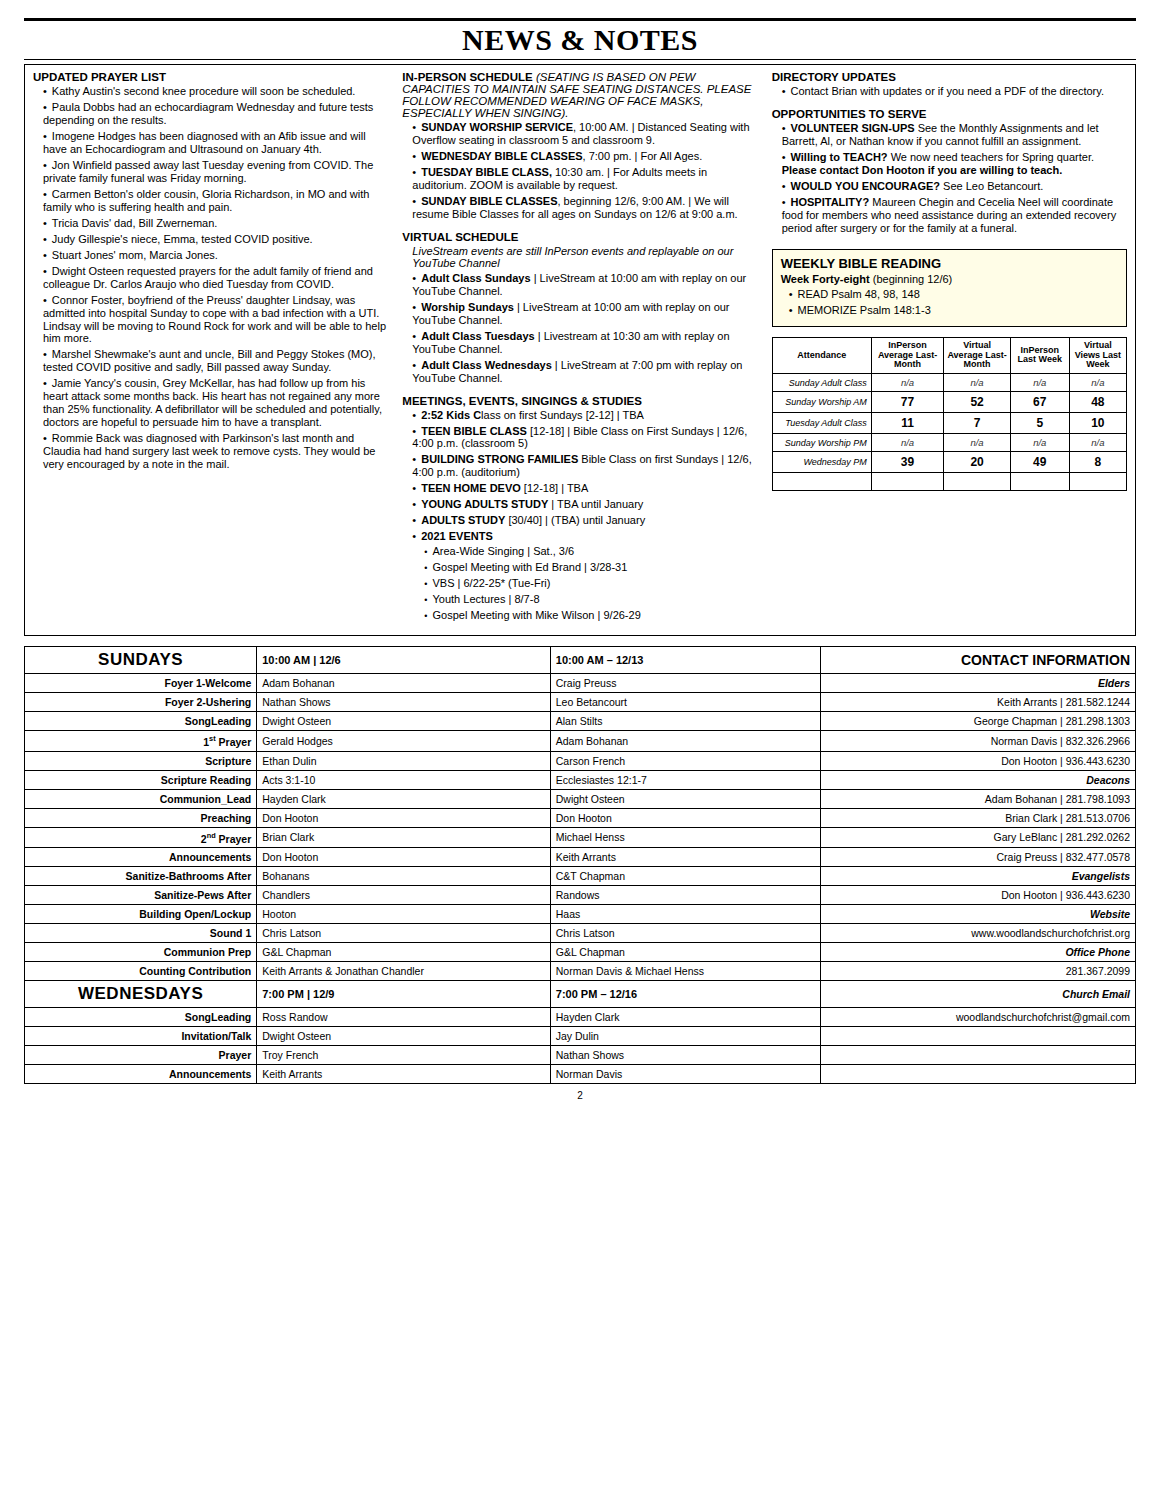NEWS & NOTES
Updated Prayer List
Kathy Austin's second knee procedure will soon be scheduled.
Paula Dobbs had an echocardiagram Wednesday and future tests depending on the results.
Imogene Hodges has been diagnosed with an Afib issue and will have an Echocardiogram and Ultrasound on January 4th.
Jon Winfield passed away last Tuesday evening from COVID. The private family funeral was Friday morning.
Carmen Betton's older cousin, Gloria Richardson, in MO and with family who is suffering health and pain.
Tricia Davis' dad, Bill Zwerneman.
Judy Gillespie's niece, Emma, tested COVID positive.
Stuart Jones' mom, Marcia Jones.
Dwight Osteen requested prayers for the adult family of friend and colleague Dr. Carlos Araujo who died Tuesday from COVID.
Connor Foster, boyfriend of the Preuss' daughter Lindsay, was admitted into hospital Sunday to cope with a bad infection with a UTI. Lindsay will be moving to Round Rock for work and will be able to help him more.
Marshel Shewmake's aunt and uncle, Bill and Peggy Stokes (MO), tested COVID positive and sadly, Bill passed away Sunday.
Jamie Yancy's cousin, Grey McKellar, has had follow up from his heart attack some months back. His heart has not regained any more than 25% functionality. A defibrillator will be scheduled and potentially, doctors are hopeful to persuade him to have a transplant.
Rommie Back was diagnosed with Parkinson's last month and Claudia had hand surgery last week to remove cysts. They would be very encouraged by a note in the mail.
In-Person Schedule (Seating is based on pew capacities to maintain safe seating distances. Please follow recommended wearing of face masks, especially when singing).
SUNDAY WORSHIP SERVICE, 10:00 AM. | Distanced Seating with Overflow seating in classroom 5 and classroom 9.
WEDNESDAY BIBLE CLASSES, 7:00 pm. | For All Ages.
TUESDAY BIBLE CLASS, 10:30 am. | For Adults meets in auditorium. ZOOM is available by request.
SUNDAY BIBLE CLASSES, beginning 12/6, 9:00 AM. | We will resume Bible Classes for all ages on Sundays on 12/6 at 9:00 a.m.
Virtual Schedule
LiveStream events are still InPerson events and replayable on our YouTube Channel
Adult Class Sundays | LiveStream at 10:00 am with replay on our YouTube Channel.
Worship Sundays | LiveStream at 10:00 am with replay on our YouTube Channel.
Adult Class Tuesdays | Livestream at 10:30 am with replay on YouTube Channel.
Adult Class Wednesdays | LiveStream at 7:00 pm with replay on YouTube Channel.
Meetings, Events, Singings & Studies
2:52 Kids Class on first Sundays [2-12] | TBA
TEEN BIBLE CLASS [12-18] | Bible Class on First Sundays | 12/6, 4:00 p.m. (classroom 5)
BUILDING STRONG FAMILIES Bible Class on first Sundays | 12/6, 4:00 p.m. (auditorium)
TEEN HOME DEVO [12-18] | TBA
YOUNG ADULTS STUDY | TBA until January
ADULTS STUDY [30/40] | (TBA) until January
2021 EVENTS
Area-Wide Singing | Sat., 3/6
Gospel Meeting with Ed Brand | 3/28-31
VBS | 6/22-25* (Tue-Fri)
Youth Lectures | 8/7-8
Gospel Meeting with Mike Wilson | 9/26-29
Directory Updates
Contact Brian with updates or if you need a PDF of the directory.
Opportunities to Serve
VOLUNTEER SIGN-UPS See the Monthly Assignments and let Barrett, Al, or Nathan know if you cannot fulfill an assignment.
Willing to TEACH? We now need teachers for Spring quarter. Please contact Don Hooton if you are willing to teach.
WOULD YOU ENCOURAGE? See Leo Betancourt.
HOSPITALITY? Maureen Chegin and Cecelia Neel will coordinate food for members who need assistance during an extended recovery period after surgery or for the family at a funeral.
WEEKLY BIBLE READING
Week Forty-eight (beginning 12/6)
READ Psalm 48, 98, 148
MEMORIZE Psalm 148:1-3
| Attendance | InPerson Average Last-Month | Virtual Average Last-Month | InPerson Last Week | Virtual Views Last Week |
| --- | --- | --- | --- | --- |
| Sunday Adult Class | n/a | n/a | n/a | n/a |
| Sunday Worship AM | 77 | 52 | 67 | 48 |
| Tuesday Adult Class | 11 | 7 | 5 | 10 |
| Sunday Worship PM | n/a | n/a | n/a | n/a |
| Wednesday PM | 39 | 20 | 49 | 8 |
| SUNDAYS | 10:00 AM / 12/6 | 10:00 AM – 12/13 | CONTACT INFORMATION |
| --- | --- | --- | --- |
| Foyer 1-Welcome | Adam Bohanan | Craig Preuss | Elders |
| Foyer 2-Ushering | Nathan Shows | Leo Betancourt | Keith Arrants / 281.582.1244 |
| SongLeading | Dwight Osteen | Alan Stilts | George Chapman / 281.298.1303 |
| 1 st Prayer | Gerald Hodges | Adam Bohanan | Norman Davis / 832.326.2966 |
| Scripture | Ethan Dulin | Carson French | Don Hooton / 936.443.6230 |
| Scripture Reading | Acts 3:1-10 | Ecclesiastes 12:1-7 | Deacons |
| Communion_Lead | Hayden Clark | Dwight Osteen | Adam Bohanan / 281.798.1093 |
| Preaching | Don Hooton | Don Hooton | Brian Clark / 281.513.0706 |
| 2 nd Prayer | Brian Clark | Michael Henss | Gary LeBlanc / 281.292.0262 |
| Announcements | Don Hooton | Keith Arrants | Craig Preuss / 832.477.0578 |
| Sanitize-Bathrooms After | Bohanans | C&T Chapman | Evangelists |
| Sanitize-Pews After | Chandlers | Randows | Don Hooton / 936.443.6230 |
| Building Open/Lockup | Hooton | Haas | Website |
| Sound 1 | Chris Latson | Chris Latson | www.woodlandschurchofchrist.org |
| Communion Prep | G&L Chapman | G&L Chapman | Office Phone |
| Counting Contribution | Keith Arrants & Jonathan Chandler | Norman Davis & Michael Henss | 281.367.2099 |
| WEDNESDAYS | 7:00 PM / 12/9 | 7:00 PM – 12/16 | Church Email |
| SongLeading | Ross Randow | Hayden Clark | woodlandschurchofchrist@gmail.com |
| Invitation/Talk | Dwight Osteen | Jay Dulin | |
| Prayer | Troy French | Nathan Shows | |
| Announcements | Keith Arrants | Norman Davis | |
2